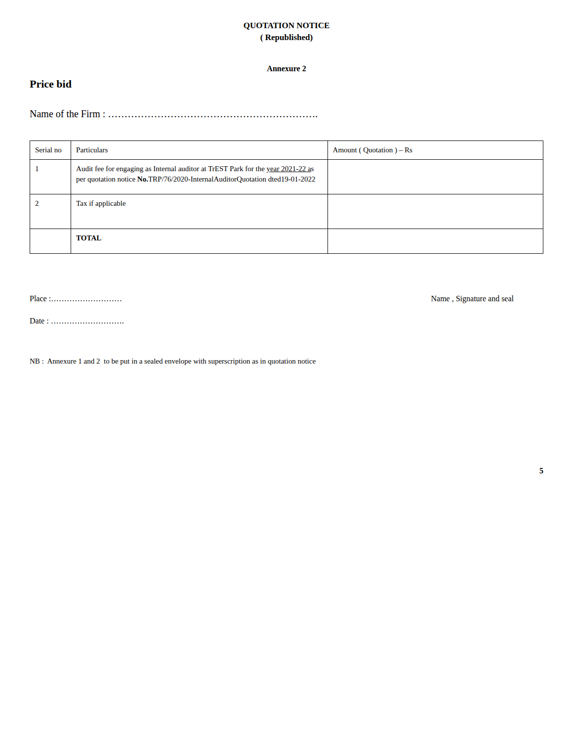QUOTATION NOTICE
( Republished)
Annexure 2
Price bid
Name of the Firm : ……………………………………………………….
| Serial no | Particulars | Amount ( Quotation ) – Rs |
| 1 | Audit fee for engaging as Internal auditor at TrEST Park for the year 2021-22 a s per quotation notice No. TRP/76/2020-InternalAuditorQuotation dted19-01-2022 | |
| 2 | Tax if applicable | |
| | TOTAL | |
Place :………………………
Date : ……………………….
Name , Signature and seal
NB : Annexure 1 and 2 to be put in a sealed envelope with superscription as in quotation notice
5